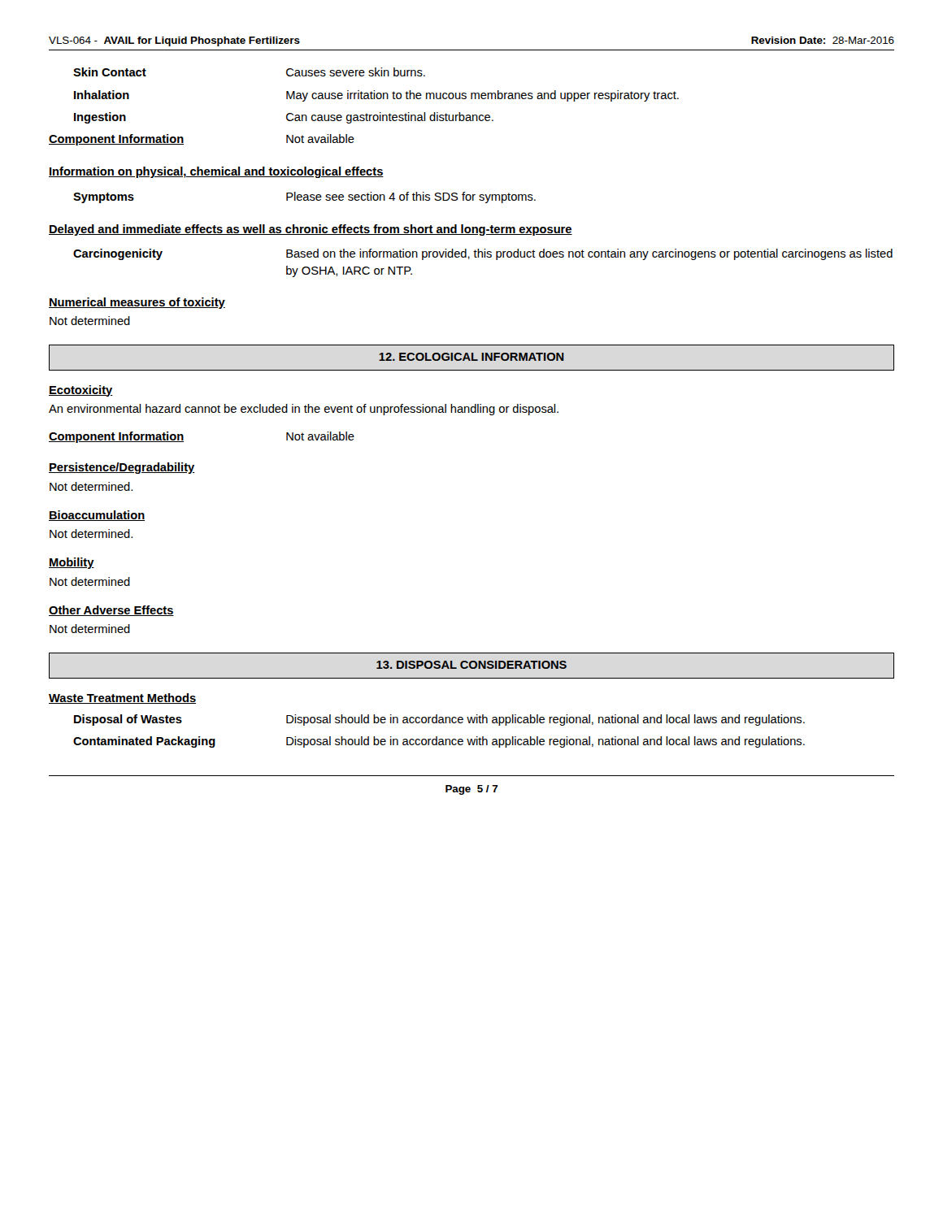VLS-064 - AVAIL for Liquid Phosphate Fertilizers
Revision Date: 28-Mar-2016
| Skin Contact | Causes severe skin burns. |
| Inhalation | May cause irritation to the mucous membranes and upper respiratory tract. |
| Ingestion | Can cause gastrointestinal disturbance. |
| Component Information | Not available |
Information on physical, chemical and toxicological effects
| Symptoms | Please see section 4 of this SDS for symptoms. |
Delayed and immediate effects as well as chronic effects from short and long-term exposure
| Carcinogenicity | Based on the information provided, this product does not contain any carcinogens or potential carcinogens as listed by OSHA, IARC or NTP. |
Numerical measures of toxicity
Not determined
12. ECOLOGICAL INFORMATION
Ecotoxicity
An environmental hazard cannot be excluded in the event of unprofessional handling or disposal.
| Component Information | Not available |
Persistence/Degradability
Not determined.
Bioaccumulation
Not determined.
Mobility
Not determined
Other Adverse Effects
Not determined
13. DISPOSAL CONSIDERATIONS
Waste Treatment Methods
| Disposal of Wastes | Disposal should be in accordance with applicable regional, national and local laws and regulations. |
| Contaminated Packaging | Disposal should be in accordance with applicable regional, national and local laws and regulations. |
Page 5 / 7